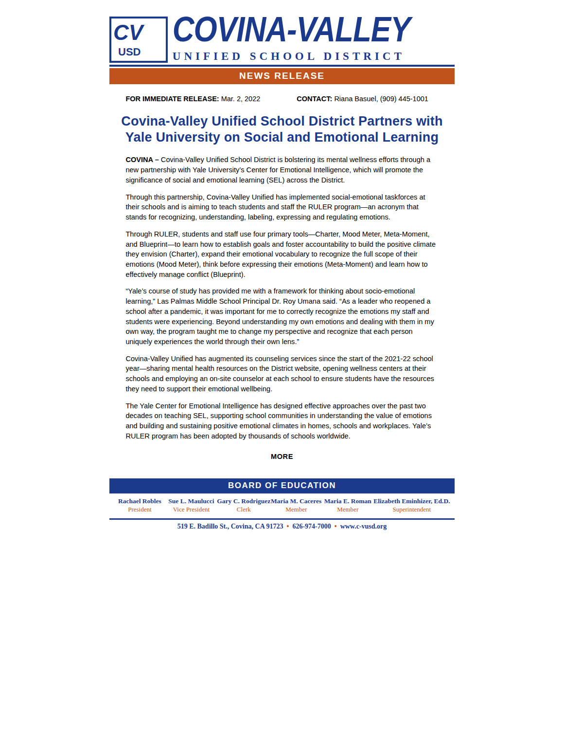CV USD
COVINA-VALLEY
UNIFIED SCHOOL DISTRICT
NEWS RELEASE
FOR IMMEDIATE RELEASE: Mar. 2, 2022
CONTACT: Riana Basuel, (909) 445-1001
Covina-Valley Unified School District Partners with
Yale University on Social and Emotional Learning
COVINA – Covina-Valley Unified School District is bolstering its mental wellness efforts through a new partnership with Yale University’s Center for Emotional Intelligence, which will promote the significance of social and emotional learning (SEL) across the District.
Through this partnership, Covina-Valley Unified has implemented social-emotional taskforces at their schools and is aiming to teach students and staff the RULER program—an acronym that stands for recognizing, understanding, labeling, expressing and regulating emotions.
Through RULER, students and staff use four primary tools—Charter, Mood Meter, Meta-Moment, and Blueprint—to learn how to establish goals and foster accountability to build the positive climate they envision (Charter), expand their emotional vocabulary to recognize the full scope of their emotions (Mood Meter), think before expressing their emotions (Meta-Moment) and learn how to effectively manage conflict (Blueprint).
“Yale’s course of study has provided me with a framework for thinking about socio-emotional learning,” Las Palmas Middle School Principal Dr. Roy Umana said. “As a leader who reopened a school after a pandemic, it was important for me to correctly recognize the emotions my staff and students were experiencing. Beyond understanding my own emotions and dealing with them in my own way, the program taught me to change my perspective and recognize that each person uniquely experiences the world through their own lens.”
Covina-Valley Unified has augmented its counseling services since the start of the 2021-22 school year—sharing mental health resources on the District website, opening wellness centers at their schools and employing an on-site counselor at each school to ensure students have the resources they need to support their emotional wellbeing.
The Yale Center for Emotional Intelligence has designed effective approaches over the past two decades on teaching SEL, supporting school communities in understanding the value of emotions and building and sustaining positive emotional climates in homes, schools and workplaces. Yale’s RULER program has been adopted by thousands of schools worldwide.
MORE
BOARD OF EDUCATION
Rachael Robles
President
Sue L. Maulucci
Vice President
Gary C. Rodriguez
Clerk
Maria M. Caceres
Member
Maria E. Roman
Member
Elizabeth Eminhizer, Ed.D.
Superintendent
519 E. Badillo St., Covina, CA 91723 • 626-974-7000 • www.c-vusd.org